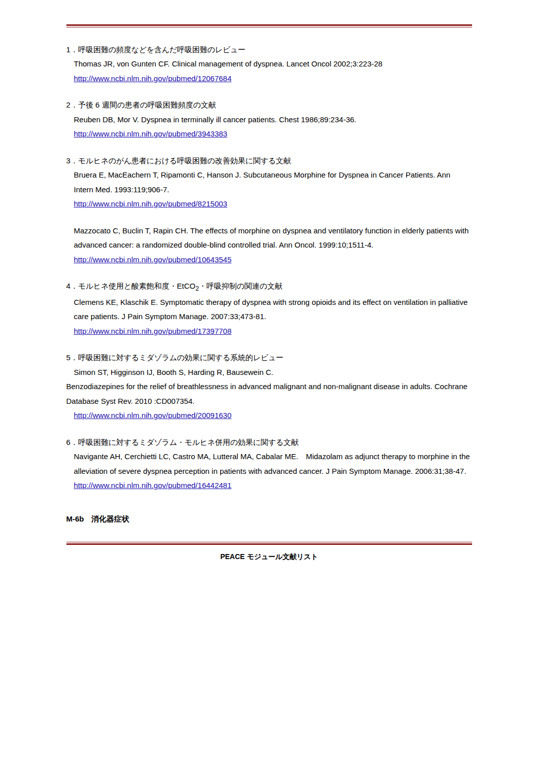1．呼吸困難の頻度などを含んだ呼吸困難のレビュー
Thomas JR, von Gunten CF. Clinical management of dyspnea. Lancet Oncol 2002;3:223-28
http://www.ncbi.nlm.nih.gov/pubmed/12067684
2．予後 6 週間の患者の呼吸困難頻度の文献
Reuben DB, Mor V. Dyspnea in terminally ill cancer patients. Chest 1986;89:234-36.
http://www.ncbi.nlm.nih.gov/pubmed/3943383
3．モルヒネのがん患者における呼吸困難の改善効果に関する文献
Bruera E, MacEachern T, Ripamonti C, Hanson J. Subcutaneous Morphine for Dyspnea in Cancer Patients. Ann Intern Med. 1993:119;906-7.
http://www.ncbi.nlm.nih.gov/pubmed/8215003
Mazzocato C, Buclin T, Rapin CH. The effects of morphine on dyspnea and ventilatory function in elderly patients with advanced cancer: a randomized double-blind controlled trial. Ann Oncol. 1999:10;1511-4.
http://www.ncbi.nlm.nih.gov/pubmed/10643545
4．モルヒネ使用と酸素飽和度・EtCO2・呼吸抑制の関連の文献
Clemens KE, Klaschik E. Symptomatic therapy of dyspnea with strong opioids and its effect on ventilation in palliative care patients. J Pain Symptom Manage. 2007:33;473-81.
http://www.ncbi.nlm.nih.gov/pubmed/17397708
5．呼吸困難に対するミダゾラムの効果に関する系統的レビュー
Simon ST, Higginson IJ, Booth S, Harding R, Bausewein C.
Benzodiazepines for the relief of breathlessness in advanced malignant and non-malignant disease in adults. Cochrane Database Syst Rev. 2010 :CD007354.
http://www.ncbi.nlm.nih.gov/pubmed/20091630
6．呼吸困難に対するミダゾラム・モルヒネ併用の効果に関する文献
Navigante AH, Cerchietti LC, Castro MA, Lutteral MA, Cabalar ME.　Midazolam as adjunct therapy to morphine in the alleviation of severe dyspnea perception in patients with advanced cancer. J Pain Symptom Manage. 2006:31;38-47.
http://www.ncbi.nlm.nih.gov/pubmed/16442481
M-6b　消化器症状
PEACE モジュール文献リスト